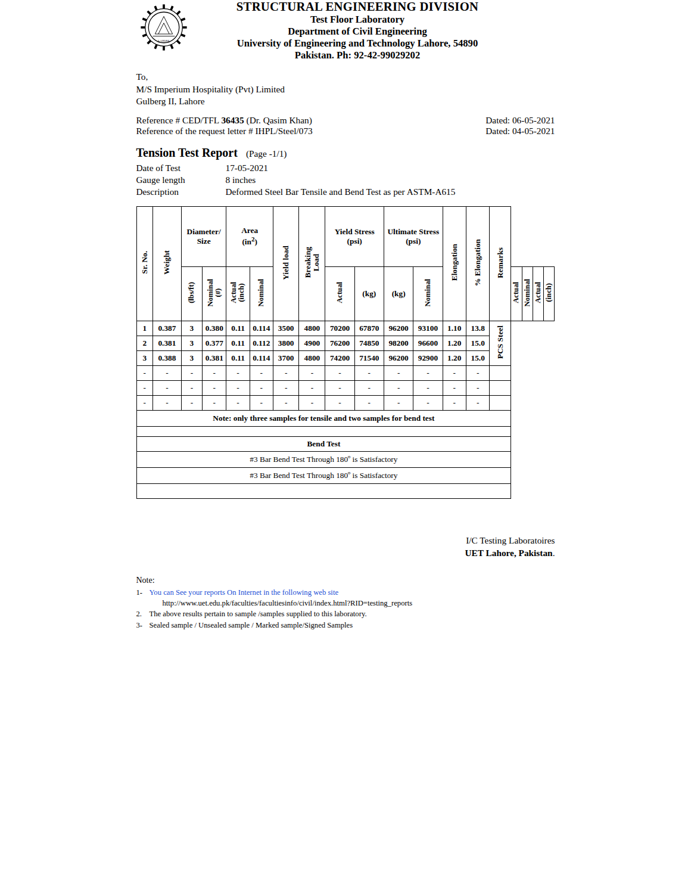LAHORE
STRUCTURAL ENGINEERING DIVISION
Test Floor Laboratory
Department of Civil Engineering
University of Engineering and Technology Lahore, 54890
Pakistan. Ph: 92-42-99029202
To,
M/S Imperium Hospitality (Pvt) Limited
Gulberg II, Lahore
Reference # CED/TFL 36435 (Dr. Qasim Khan)
Dated: 06-05-2021
Reference of the request letter # IHPL/Steel/073
Dated: 04-05-2021
Tension Test Report
(Page -1/1)
| Date of Test | 17-05-2021 |
| Gauge length | 8 inches |
| Description | Deformed Steel Bar Tensile and Bend Test as per ASTM-A615 |
| Sr. No. | Weight | Diameter/ Size | Area (in 2 ) | Yield load | Breaking Load | Yield Stress (psi) | Ultimate Stress (psi) | Elongation | % Elongation | Remarks |
| --- | --- | --- | --- | --- | --- | --- | --- | --- | --- | --- |
| (lbs/ft) | Nominal (#) | Actual (inch) | Nominal | Actual | (kg) | (kg) | Nominal | Actual | Nominal | Actual | (inch) |
| 1 | 0.387 | 3 | 0.380 | 0.11 | 0.114 | 3500 | 4800 | 70200 | 67870 | 96200 | 93100 | 1.10 | 13.8 | PCS Steel |
| 2 | 0.381 | 3 | 0.377 | 0.11 | 0.112 | 3800 | 4900 | 76200 | 74850 | 98200 | 96600 | 1.20 | 15.0 |
| 3 | 0.388 | 3 | 0.381 | 0.11 | 0.114 | 3700 | 4800 | 74200 | 71540 | 96200 | 92900 | 1.20 | 15.0 |
| - | - | - | - | - | - | - | - | - | - | - | - | - | - | |
| - | - | - | - | - | - | - | - | - | - | - | - | - | - | |
| - | - | - | - | - | - | - | - | - | - | - | - | - | - | |
| Note: only three samples for tensile and two samples for bend test |
| Bend Test |
| #3 Bar Bend Test Through 180º is Satisfactory |
| #3 Bar Bend Test Through 180º is Satisfactory |
I/C Testing Laboratoires
UET Lahore, Pakistan.
Note:
1-You can See your reports On Internet in the following web site
http://www.uet.edu.pk/faculties/facultiesinfo/civil/index.html?RID=testing_reports
2. The above results pertain to sample /samples supplied to this laboratory.
3-Sealed sample / Unsealed sample / Marked sample/Signed Samples